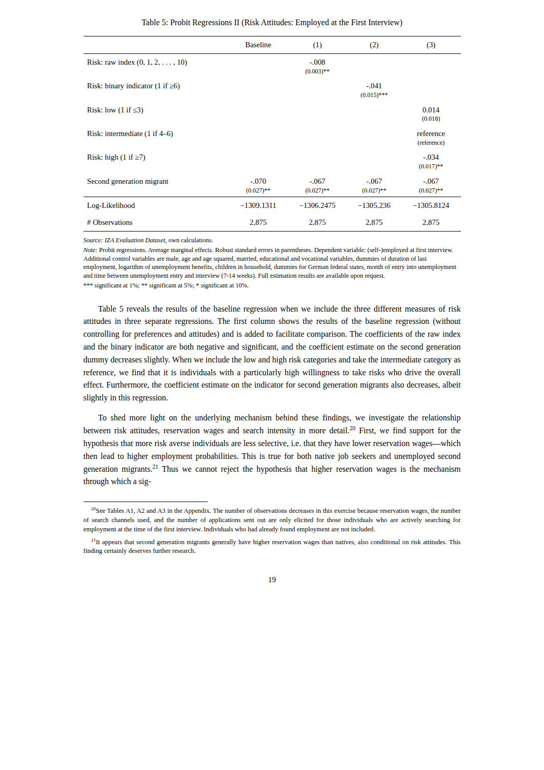Table 5: Probit Regressions II (Risk Attitudes: Employed at the First Interview)
| | Baseline | (1) | (2) | (3) |
| --- | --- | --- | --- | --- |
| Risk: raw index (0, 1, 2, . . . , 10) | | -.008 (0.003)** | | |
| Risk: binary indicator (1 if ≥6) | | | -.041 (0.015)*** | |
| Risk: low (1 if ≤3) | | | | 0.014 (0.018) |
| Risk: intermediate (1 if 4–6) | | | | reference (reference) |
| Risk: high (1 if ≥7) | | | | -.034 (0.017)** |
| Second generation migrant | -.070 (0.027)** | -.067 (0.027)** | -.067 (0.027)** | -.067 (0.027)** |
| Log-Likelihood | −1309.1311 | −1306.2475 | −1305.236 | −1305.8124 |
| # Observations | 2,875 | 2,875 | 2,875 | 2,875 |
Source: IZA Evaluation Dataset, own calculations.
Note: Probit regressions. Average marginal effects. Robust standard errors in parentheses. Dependent variable: (self-)employed at first interview. Additional control variables are male, age and age squared, married, educational and vocational variables, dummies of duration of last employment, logarithm of unemployment benefits, children in household, dummies for German federal states, month of entry into unemployment and time between unemployment entry and interview (7-14 weeks). Full estimation results are available upon request.
*** significant at 1%; ** significant at 5%; * significant at 10%.
Table 5 reveals the results of the baseline regression when we include the three different measures of risk attitudes in three separate regressions. The first column shows the results of the baseline regression (without controlling for preferences and attitudes) and is added to facilitate comparison. The coefficients of the raw index and the binary indicator are both negative and significant, and the coefficient estimate on the second generation dummy decreases slightly. When we include the low and high risk categories and take the intermediate category as reference, we find that it is individuals with a particularly high willingness to take risks who drive the overall effect. Furthermore, the coefficient estimate on the indicator for second generation migrants also decreases, albeit slightly in this regression.
To shed more light on the underlying mechanism behind these findings, we investigate the relationship between risk attitudes, reservation wages and search intensity in more detail.20 First, we find support for the hypothesis that more risk averse individuals are less selective, i.e. that they have lower reservation wages—which then lead to higher employment probabilities. This is true for both native job seekers and unemployed second generation migrants.21 Thus we cannot reject the hypothesis that higher reservation wages is the mechanism through which a sig-
20See Tables A1, A2 and A3 in the Appendix. The number of observations decreases in this exercise because reservation wages, the number of search channels used, and the number of applications sent out are only elicited for those individuals who are actively searching for employment at the time of the first interview. Individuals who had already found employment are not included.
21It appears that second generation migrants generally have higher reservation wages than natives, also conditional on risk attitudes. This finding certainly deserves further research.
19